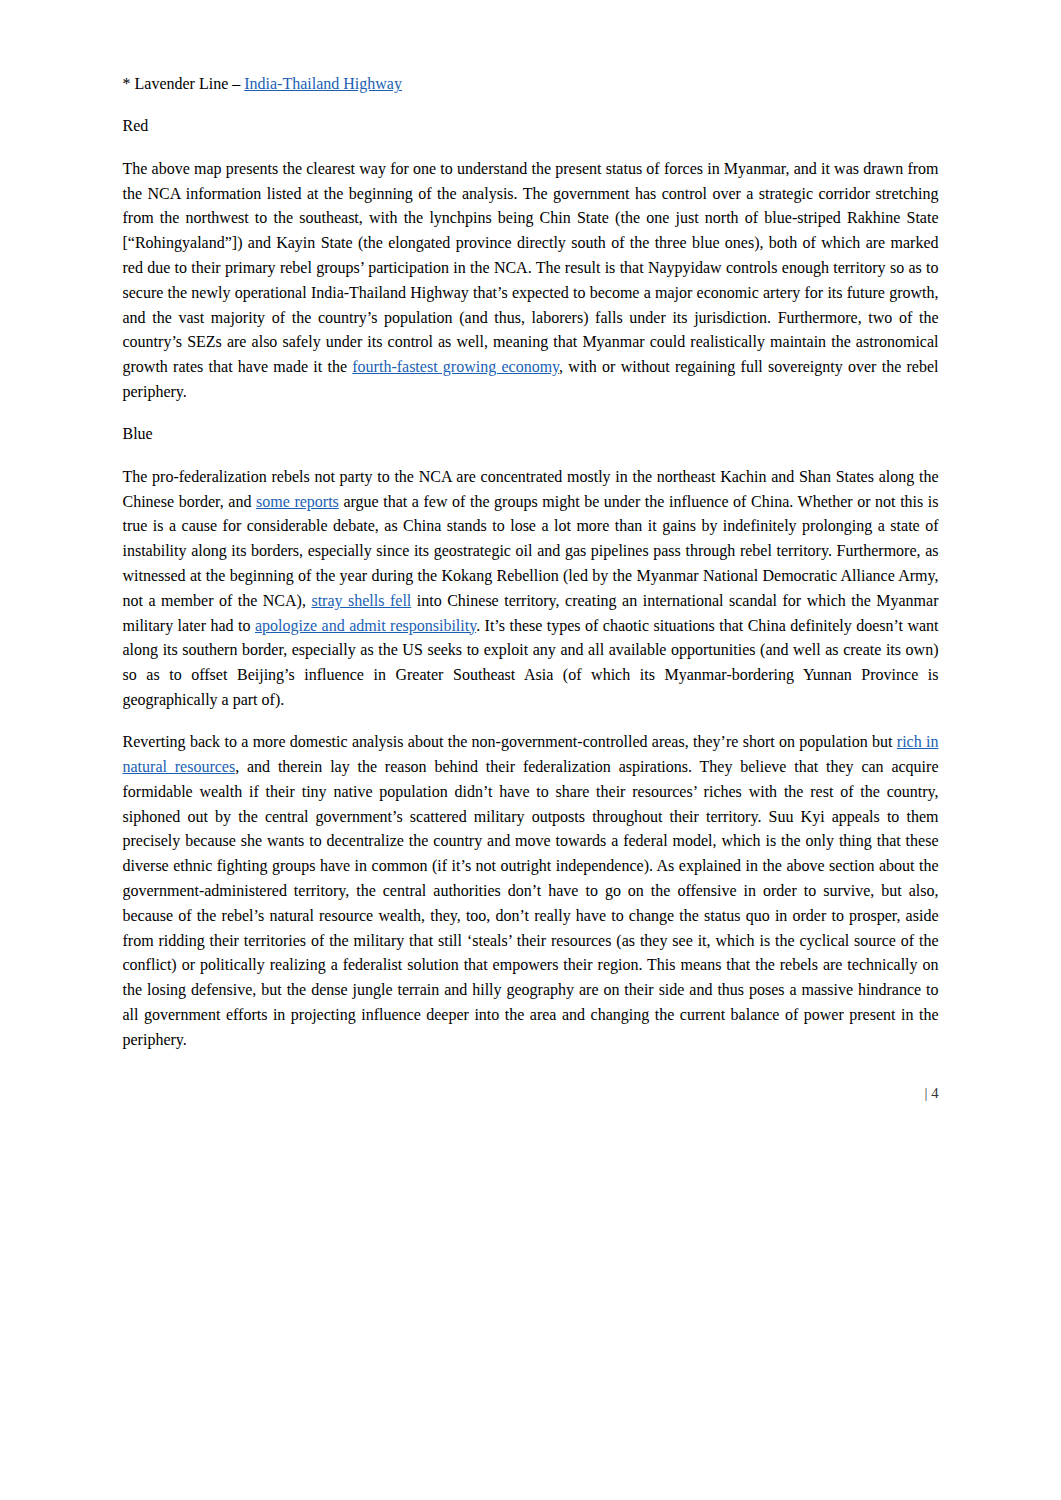* Lavender Line – India-Thailand Highway
Red
The above map presents the clearest way for one to understand the present status of forces in Myanmar, and it was drawn from the NCA information listed at the beginning of the analysis. The government has control over a strategic corridor stretching from the northwest to the southeast, with the lynchpins being Chin State (the one just north of blue-striped Rakhine State [“Rohingyaland”]) and Kayin State (the elongated province directly south of the three blue ones), both of which are marked red due to their primary rebel groups’ participation in the NCA. The result is that Naypyidaw controls enough territory so as to secure the newly operational India-Thailand Highway that’s expected to become a major economic artery for its future growth, and the vast majority of the country’s population (and thus, laborers) falls under its jurisdiction. Furthermore, two of the country’s SEZs are also safely under its control as well, meaning that Myanmar could realistically maintain the astronomical growth rates that have made it the fourth-fastest growing economy, with or without regaining full sovereignty over the rebel periphery.
Blue
The pro-federalization rebels not party to the NCA are concentrated mostly in the northeast Kachin and Shan States along the Chinese border, and some reports argue that a few of the groups might be under the influence of China. Whether or not this is true is a cause for considerable debate, as China stands to lose a lot more than it gains by indefinitely prolonging a state of instability along its borders, especially since its geostrategic oil and gas pipelines pass through rebel territory. Furthermore, as witnessed at the beginning of the year during the Kokang Rebellion (led by the Myanmar National Democratic Alliance Army, not a member of the NCA), stray shells fell into Chinese territory, creating an international scandal for which the Myanmar military later had to apologize and admit responsibility. It’s these types of chaotic situations that China definitely doesn’t want along its southern border, especially as the US seeks to exploit any and all available opportunities (and well as create its own) so as to offset Beijing’s influence in Greater Southeast Asia (of which its Myanmar-bordering Yunnan Province is geographically a part of).
Reverting back to a more domestic analysis about the non-government-controlled areas, they’re short on population but rich in natural resources, and therein lay the reason behind their federalization aspirations. They believe that they can acquire formidable wealth if their tiny native population didn’t have to share their resources’ riches with the rest of the country, siphoned out by the central government’s scattered military outposts throughout their territory. Suu Kyi appeals to them precisely because she wants to decentralize the country and move towards a federal model, which is the only thing that these diverse ethnic fighting groups have in common (if it’s not outright independence). As explained in the above section about the government-administered territory, the central authorities don’t have to go on the offensive in order to survive, but also, because of the rebel’s natural resource wealth, they, too, don’t really have to change the status quo in order to prosper, aside from ridding their territories of the military that still ‘steals’ their resources (as they see it, which is the cyclical source of the conflict) or politically realizing a federalist solution that empowers their region. This means that the rebels are technically on the losing defensive, but the dense jungle terrain and hilly geography are on their side and thus poses a massive hindrance to all government efforts in projecting influence deeper into the area and changing the current balance of power present in the periphery.
| 4